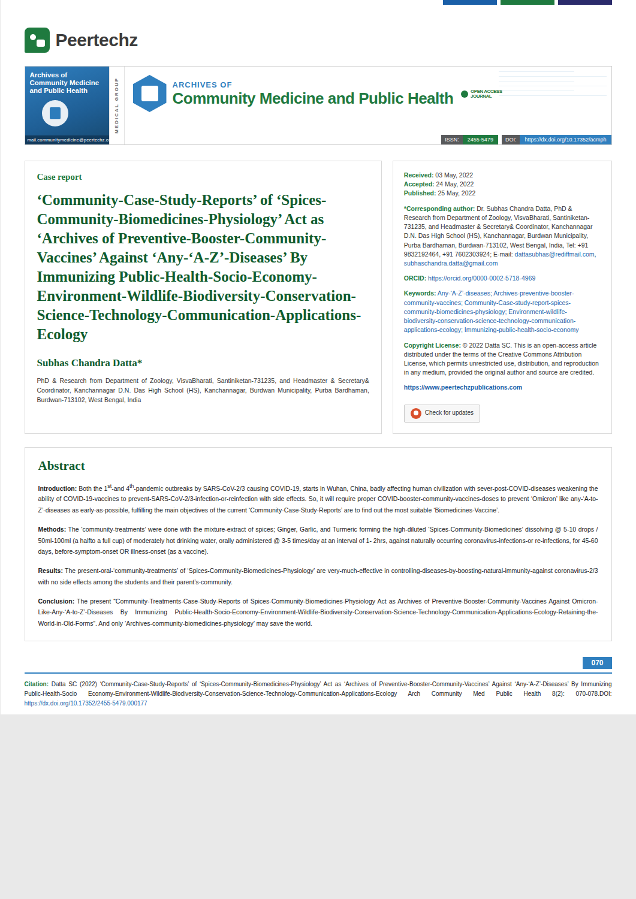Peertechz
Archives of
Community Medicine
and Public Health
mail.communitymedicine@peertechz.com
MEDICAL GROUP
ARCHIVES OF
Community Medicine and Public Health OPEN ACCESS
JOURNAL
ISSN: 2455-5479 DOI: https://dx.doi.org/10.17352/acmph
Case report
‘Community-Case-Study-Reports’ of ‘Spices-Community-Biomedicines-Physiology’ Act as ‘Archives of Preventive-Booster-Community-Vaccines’ Against ‘Any-‘A-Z’-Diseases’ By Immunizing Public-Health-Socio-Economy-Environment-Wildlife-Biodiversity-Conservation-Science-Technology-Communication-Applications-Ecology
Subhas Chandra Datta*
PhD & Research from Department of Zoology, VisvaBharati, Santiniketan-731235, and Headmaster & Secretary& Coordinator, Kanchannagar D.N. Das High School (HS), Kanchannagar, Burdwan Municipality, Purba Bardhaman, Burdwan-713102, West Bengal, India
Received: 03 May, 2022
Accepted: 24 May, 2022
Published: 25 May, 2022
*Corresponding author: Dr. Subhas Chandra Datta, PhD & Research from Department of Zoology, VisvaBharati, Santiniketan-731235, and Headmaster & Secretary& Coordinator, Kanchannagar D.N. Das High School (HS), Kanchannagar, Burdwan Municipality, Purba Bardhaman, Burdwan-713102, West Bengal, India, Tel: +91 9832192464, +91 7602303924; E-mail: dattasubhas@rediffmail.com, subhaschandra.datta@gmail.com
ORCID: https://orcid.org/0000-0002-5718-4969
Keywords: Any-‘A-Z’-diseases; Archives-preventive-booster-community-vaccines; Community-Case-study-report-spices-community-biomedicines-physiology; Environment-wildlife-biodiversity-conservation-science-technology-communication-applications-ecology; Immunizing-public-health-socio-economy
Copyright License: © 2022 Datta SC. This is an open-access article distributed under the terms of the Creative Commons Attribution License, which permits unrestricted use, distribution, and reproduction in any medium, provided the original author and source are credited.
https://www.peertechzpublications.com
Check for updates
Abstract
Introduction: Both the 1st-and 4th-pandemic outbreaks by SARS-CoV-2/3 causing COVID-19, starts in Wuhan, China, badly affecting human civilization with sever-post-COVID-diseases weakening the ability of COVID-19-vaccines to prevent-SARS-CoV-2/3-infection-or-reinfection with side effects. So, it will require proper COVID-booster-community-vaccines-doses to prevent ‘Omicron’ like any-‘A-to-Z’-diseases as early-as-possible, fulfilling the main objectives of the current ‘Community-Case-Study-Reports’ are to find out the most suitable ‘Biomedicines-Vaccine’.
Methods: The ‘community-treatments’ were done with the mixture-extract of spices; Ginger, Garlic, and Turmeric forming the high-diluted ‘Spices-Community-Biomedicines’ dissolving @ 5-10 drops / 50ml-100ml (a halfto a full cup) of moderately hot drinking water, orally administered @ 3-5 times/day at an interval of 1- 2hrs, against naturally occurring coronavirus-infections-or re-infections, for 45-60 days, before-symptom-onset OR illness-onset (as a vaccine).
Results: The present-oral-‘community-treatments’ of ‘Spices-Community-Biomedicines-Physiology’ are very-much-effective in controlling-diseases-by-boosting-natural-immunity-against coronavirus-2/3 with no side effects among the students and their parent’s-community.
Conclusion: The present “Community-Treatments-Case-Study-Reports of Spices-Community-Biomedicines-Physiology Act as Archives of Preventive-Booster-Community-Vaccines Against Omicron-Like-Any-‘A-to-Z’-Diseases By Immunizing Public-Health-Socio-Economy-Environment-Wildlife-Biodiversity-Conservation-Science-Technology-Communication-Applications-Ecology-Retaining-the-World-in-Old-Forms”. And only ‘Archives-community-biomedicines-physiology’ may save the world.
070
Citation: Datta SC (2022) ‘Community-Case-Study-Reports’ of ‘Spices-Community-Biomedicines-Physiology’ Act as ‘Archives of Preventive-Booster-Community-Vaccines’ Against ‘Any-‘A-Z’-Diseases’ By Immunizing Public-Health-Socio Economy-Environment-Wildlife-Biodiversity-Conservation-Science-Technology-Communication-Applications-Ecology Arch Community Med Public Health 8(2): 070-078.DOI: https://dx.doi.org/10.17352/2455-5479.000177